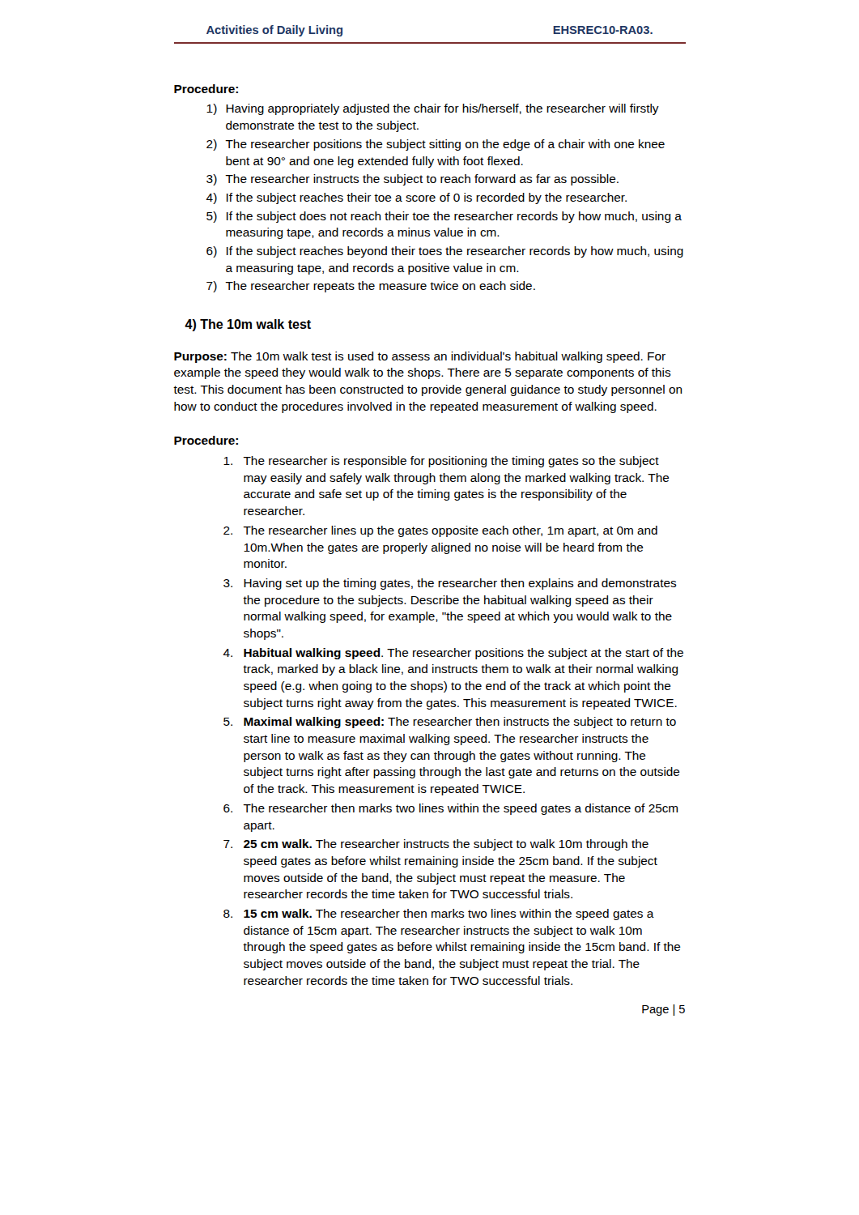Activities of Daily Living EHSREC10-RA03.
Procedure:
Having appropriately adjusted the chair for his/herself, the researcher will firstly demonstrate the test to the subject.
The researcher positions the subject sitting on the edge of a chair with one knee bent at 90° and one leg extended fully with foot flexed.
The researcher instructs the subject to reach forward as far as possible.
If the subject reaches their toe a score of 0 is recorded by the researcher.
If the subject does not reach their toe the researcher records by how much, using a measuring tape, and records a minus value in cm.
If the subject reaches beyond their toes the researcher records by how much, using a measuring tape, and records a positive value in cm.
The researcher repeats the measure twice on each side.
4) The 10m walk test
Purpose: The 10m walk test is used to assess an individual's habitual walking speed. For example the speed they would walk to the shops. There are 5 separate components of this test. This document has been constructed to provide general guidance to study personnel on how to conduct the procedures involved in the repeated measurement of walking speed.
Procedure:
The researcher is responsible for positioning the timing gates so the subject may easily and safely walk through them along the marked walking track. The accurate and safe set up of the timing gates is the responsibility of the researcher.
The researcher lines up the gates opposite each other, 1m apart, at 0m and 10m.When the gates are properly aligned no noise will be heard from the monitor.
Having set up the timing gates, the researcher then explains and demonstrates the procedure to the subjects. Describe the habitual walking speed as their normal walking speed, for example, "the speed at which you would walk to the shops".
Habitual walking speed. The researcher positions the subject at the start of the track, marked by a black line, and instructs them to walk at their normal walking speed (e.g. when going to the shops) to the end of the track at which point the subject turns right away from the gates. This measurement is repeated TWICE.
Maximal walking speed: The researcher then instructs the subject to return to start line to measure maximal walking speed. The researcher instructs the person to walk as fast as they can through the gates without running. The subject turns right after passing through the last gate and returns on the outside of the track. This measurement is repeated TWICE.
The researcher then marks two lines within the speed gates a distance of 25cm apart.
25 cm walk. The researcher instructs the subject to walk 10m through the speed gates as before whilst remaining inside the 25cm band. If the subject moves outside of the band, the subject must repeat the measure. The researcher records the time taken for TWO successful trials.
15 cm walk. The researcher then marks two lines within the speed gates a distance of 15cm apart. The researcher instructs the subject to walk 10m through the speed gates as before whilst remaining inside the 15cm band. If the subject moves outside of the band, the subject must repeat the trial. The researcher records the time taken for TWO successful trials.
Page | 5